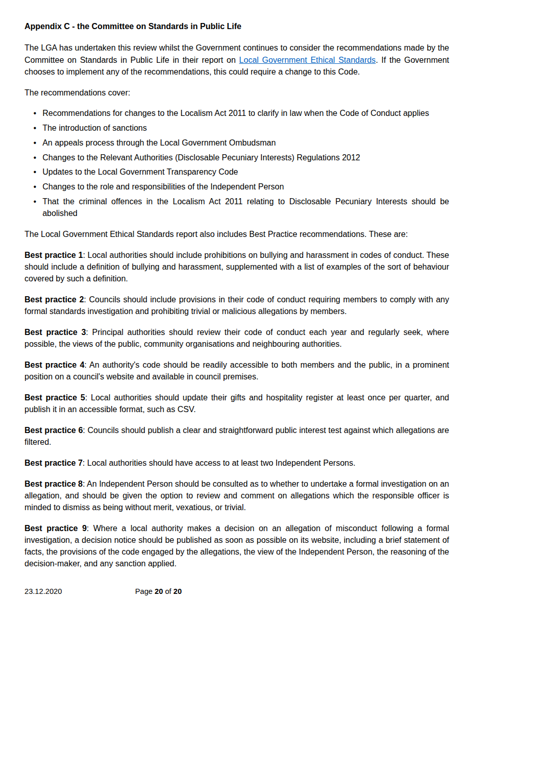Appendix C - the Committee on Standards in Public Life
The LGA has undertaken this review whilst the Government continues to consider the recommendations made by the Committee on Standards in Public Life in their report on Local Government Ethical Standards. If the Government chooses to implement any of the recommendations, this could require a change to this Code.
The recommendations cover:
Recommendations for changes to the Localism Act 2011 to clarify in law when the Code of Conduct applies
The introduction of sanctions
An appeals process through the Local Government Ombudsman
Changes to the Relevant Authorities (Disclosable Pecuniary Interests) Regulations 2012
Updates to the Local Government Transparency Code
Changes to the role and responsibilities of the Independent Person
That the criminal offences in the Localism Act 2011 relating to Disclosable Pecuniary Interests should be abolished
The Local Government Ethical Standards report also includes Best Practice recommendations. These are:
Best practice 1: Local authorities should include prohibitions on bullying and harassment in codes of conduct. These should include a definition of bullying and harassment, supplemented with a list of examples of the sort of behaviour covered by such a definition.
Best practice 2: Councils should include provisions in their code of conduct requiring members to comply with any formal standards investigation and prohibiting trivial or malicious allegations by members.
Best practice 3: Principal authorities should review their code of conduct each year and regularly seek, where possible, the views of the public, community organisations and neighbouring authorities.
Best practice 4: An authority's code should be readily accessible to both members and the public, in a prominent position on a council's website and available in council premises.
Best practice 5: Local authorities should update their gifts and hospitality register at least once per quarter, and publish it in an accessible format, such as CSV.
Best practice 6: Councils should publish a clear and straightforward public interest test against which allegations are filtered.
Best practice 7: Local authorities should have access to at least two Independent Persons.
Best practice 8: An Independent Person should be consulted as to whether to undertake a formal investigation on an allegation, and should be given the option to review and comment on allegations which the responsible officer is minded to dismiss as being without merit, vexatious, or trivial.
Best practice 9: Where a local authority makes a decision on an allegation of misconduct following a formal investigation, a decision notice should be published as soon as possible on its website, including a brief statement of facts, the provisions of the code engaged by the allegations, the view of the Independent Person, the reasoning of the decision-maker, and any sanction applied.
23.12.2020 Page 20 of 20